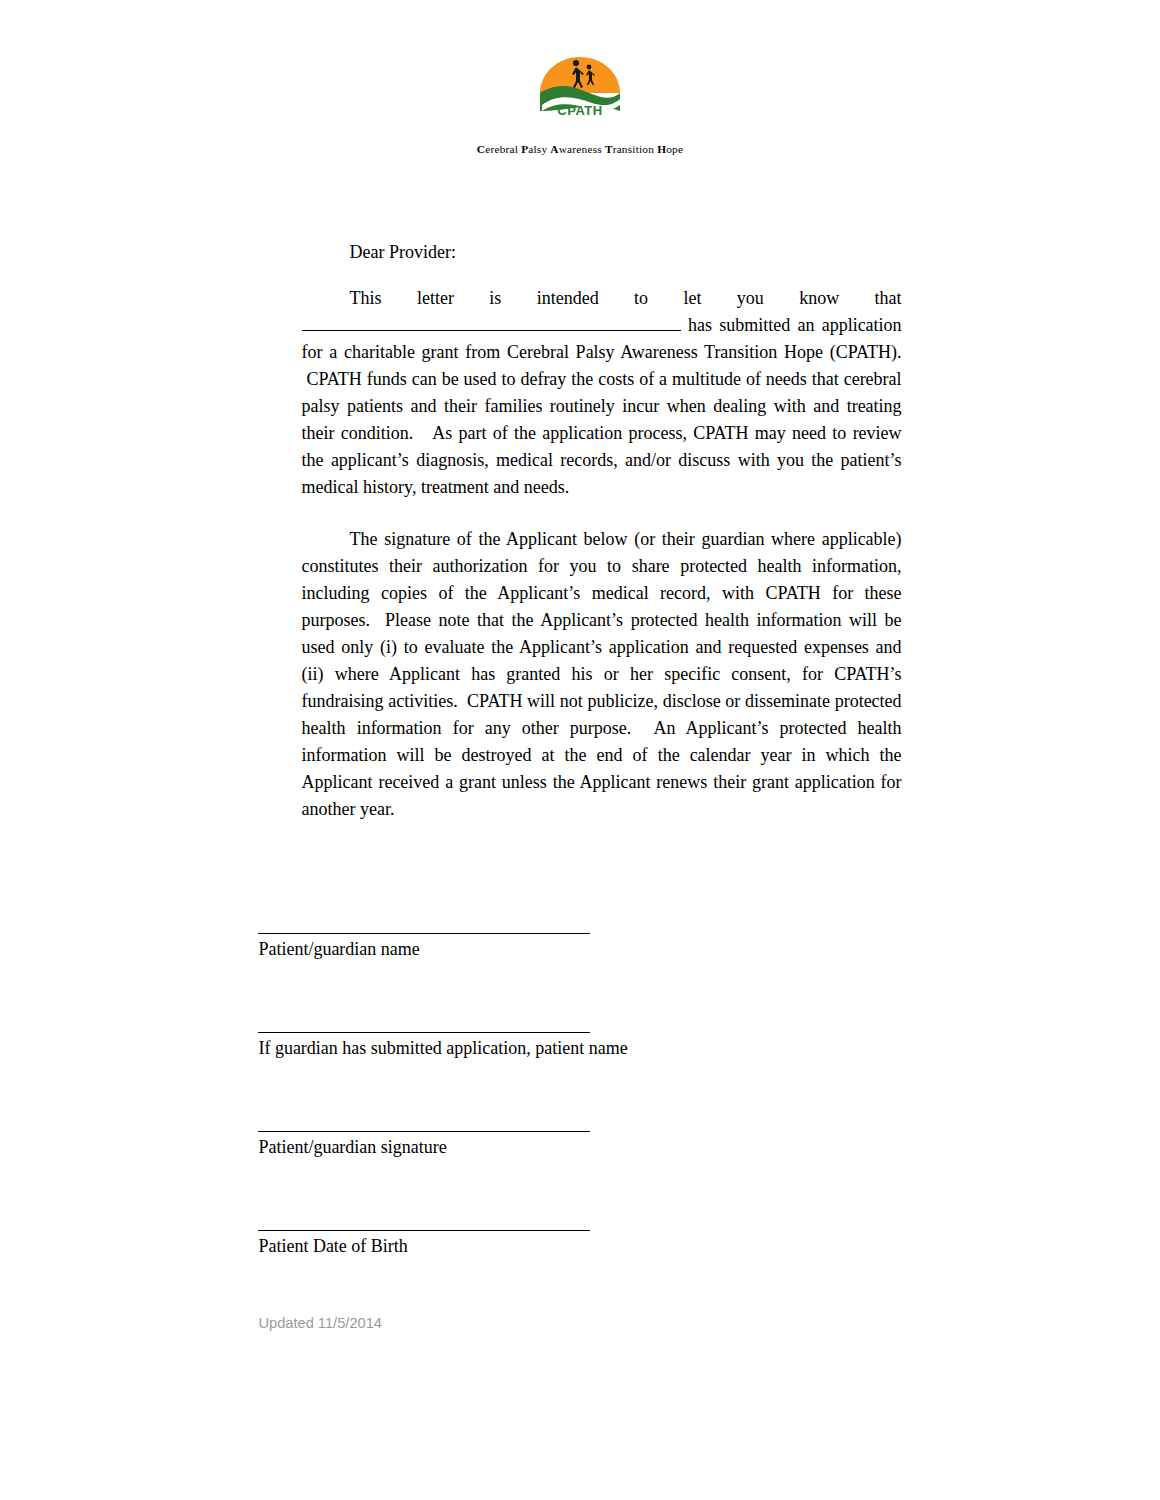CPATH logo CPATH
Cerebral Palsy Awareness Transition Hope
Dear Provider:
This letter is intended to let you know that has submitted an application for a charitable grant from Cerebral Palsy Awareness Transition Hope (CPATH). CPATH funds can be used to defray the costs of a multitude of needs that cerebral palsy patients and their families routinely incur when dealing with and treating their condition. As part of the application process, CPATH may need to review the applicant’s diagnosis, medical records, and/or discuss with you the patient’s medical history, treatment and needs.
The signature of the Applicant below (or their guardian where applicable) constitutes their authorization for you to share protected health information, including copies of the Applicant’s medical record, with CPATH for these purposes. Please note that the Applicant’s protected health information will be used only (i) to evaluate the Applicant’s application and requested expenses and (ii) where Applicant has granted his or her specific consent, for CPATH’s fundraising activities. CPATH will not publicize, disclose or disseminate protected health information for any other purpose. An Applicant’s protected health information will be destroyed at the end of the calendar year in which the Applicant received a grant unless the Applicant renews their grant application for another year.
Patient/guardian name
If guardian has submitted application, patient name
Patient/guardian signature
Patient Date of Birth
Updated 11/5/2014